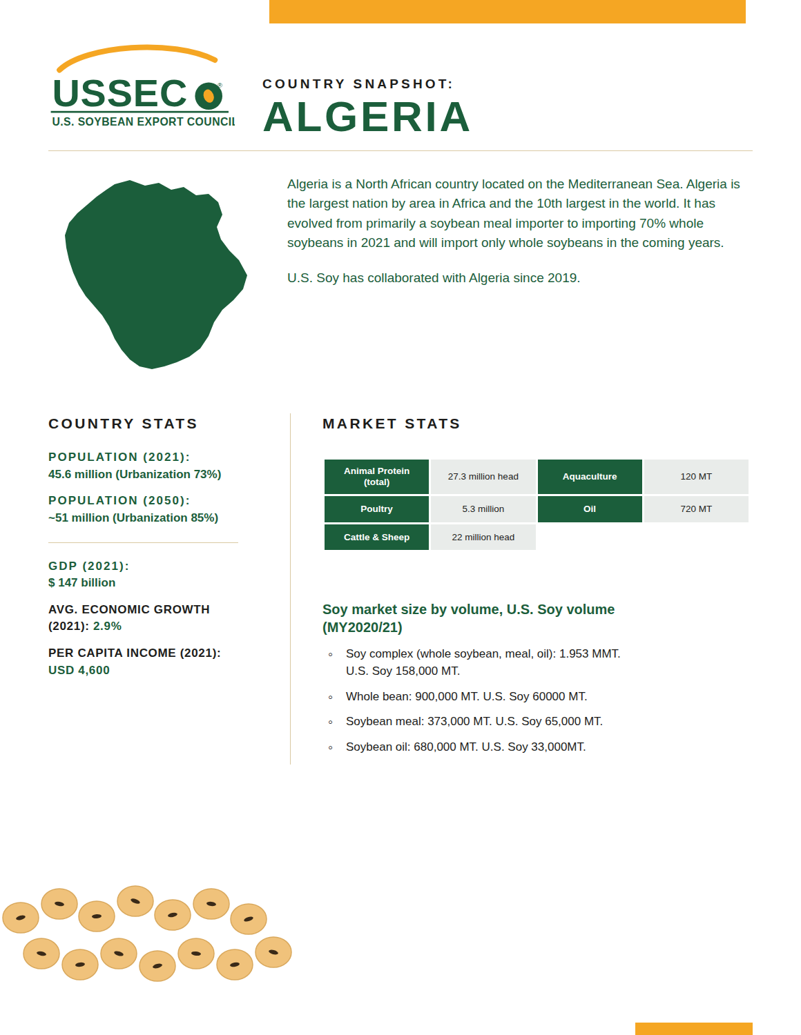USSEC ® U.S. SOYBEAN EXPORT COUNCIL
Country Snapshot:
ALGERIA
Algeria is a North African country located on the Mediterranean Sea. Algeria is the largest nation by area in Africa and the 10th largest in the world. It has evolved from primarily a soybean meal importer to importing 70% whole soybeans in 2021 and will import only whole soybeans in the coming years.
U.S. Soy has collaborated with Algeria since 2019.
Country Stats
Population (2021):
45.6 million (Urbanization 73%)
Population (2050):
~51 million (Urbanization 85%)
GDP (2021):
$ 147 billion
AVG. ECONOMIC GROWTH
(2021): 2.9%
PER CAPITA INCOME (2021):
USD 4,600
Market Stats
| Animal Protein (total) | 27.3 million head | Aquaculture | 120 MT |
| Poultry | 5.3 million | Oil | 720 MT |
| Cattle & Sheep | 22 million head | | |
Soy market size by volume, U.S. Soy volume
(MY2020/21)
Soy complex (whole soybean, meal, oil): 1.953 MMT.U.S. Soy 158,000 MT.
Whole bean: 900,000 MT. U.S. Soy 60000 MT.
Soybean meal: 373,000 MT. U.S. Soy 65,000 MT.
Soybean oil: 680,000 MT. U.S. Soy 33,000MT.